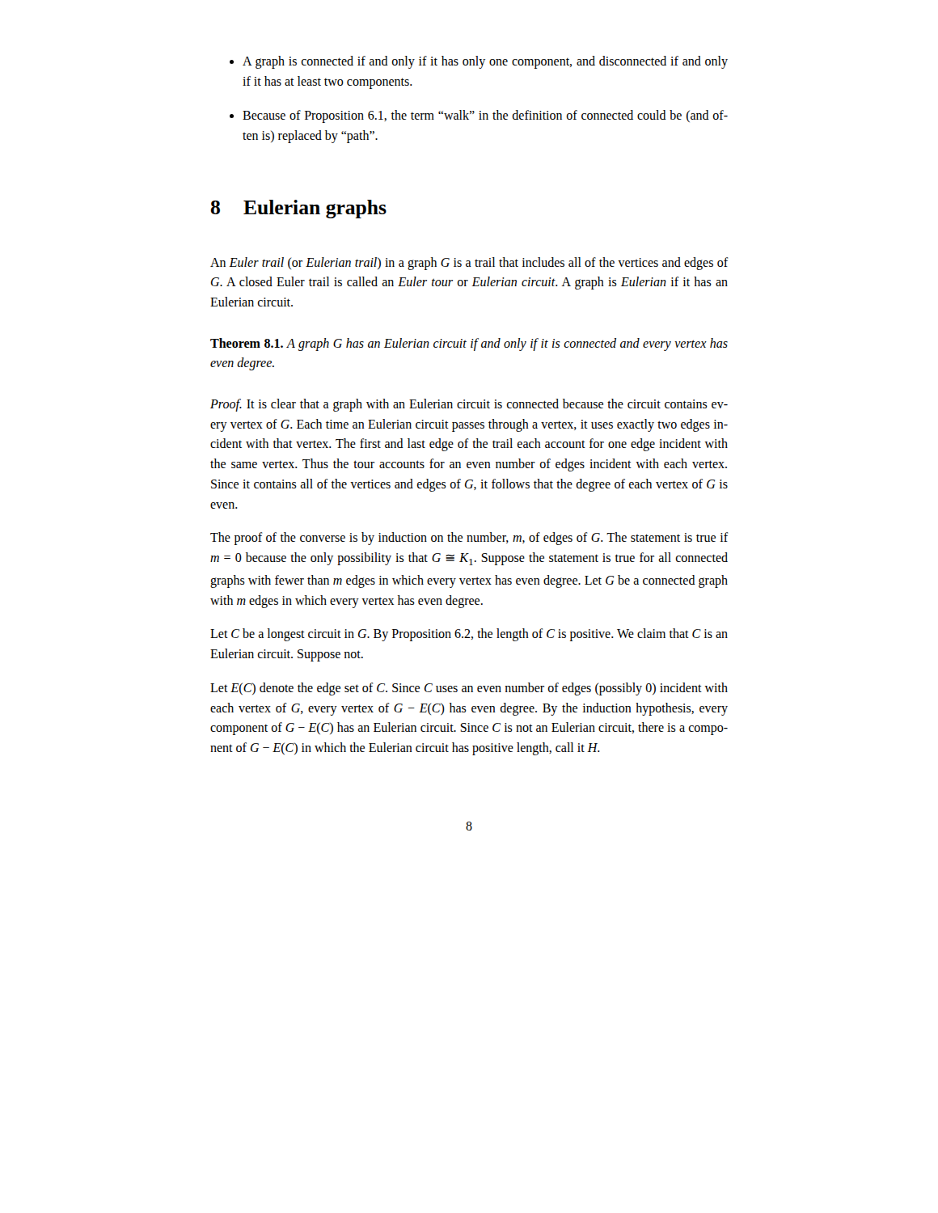A graph is connected if and only if it has only one component, and disconnected if and only if it has at least two components.
Because of Proposition 6.1, the term “walk” in the definition of connected could be (and often is) replaced by “path”.
8 Eulerian graphs
An Euler trail (or Eulerian trail) in a graph G is a trail that includes all of the vertices and edges of G. A closed Euler trail is called an Euler tour or Eulerian circuit. A graph is Eulerian if it has an Eulerian circuit.
Theorem 8.1. A graph G has an Eulerian circuit if and only if it is connected and every vertex has even degree.
Proof. It is clear that a graph with an Eulerian circuit is connected because the circuit contains every vertex of G. Each time an Eulerian circuit passes through a vertex, it uses exactly two edges incident with that vertex. The first and last edge of the trail each account for one edge incident with the same vertex. Thus the tour accounts for an even number of edges incident with each vertex. Since it contains all of the vertices and edges of G, it follows that the degree of each vertex of G is even.
The proof of the converse is by induction on the number, m, of edges of G. The statement is true if m = 0 because the only possibility is that G ≅ K1. Suppose the statement is true for all connected graphs with fewer than m edges in which every vertex has even degree. Let G be a connected graph with m edges in which every vertex has even degree.
Let C be a longest circuit in G. By Proposition 6.2, the length of C is positive. We claim that C is an Eulerian circuit. Suppose not.
Let E(C) denote the edge set of C. Since C uses an even number of edges (possibly 0) incident with each vertex of G, every vertex of G − E(C) has even degree. By the induction hypothesis, every component of G − E(C) has an Eulerian circuit. Since C is not an Eulerian circuit, there is a component of G − E(C) in which the Eulerian circuit has positive length, call it H.
8